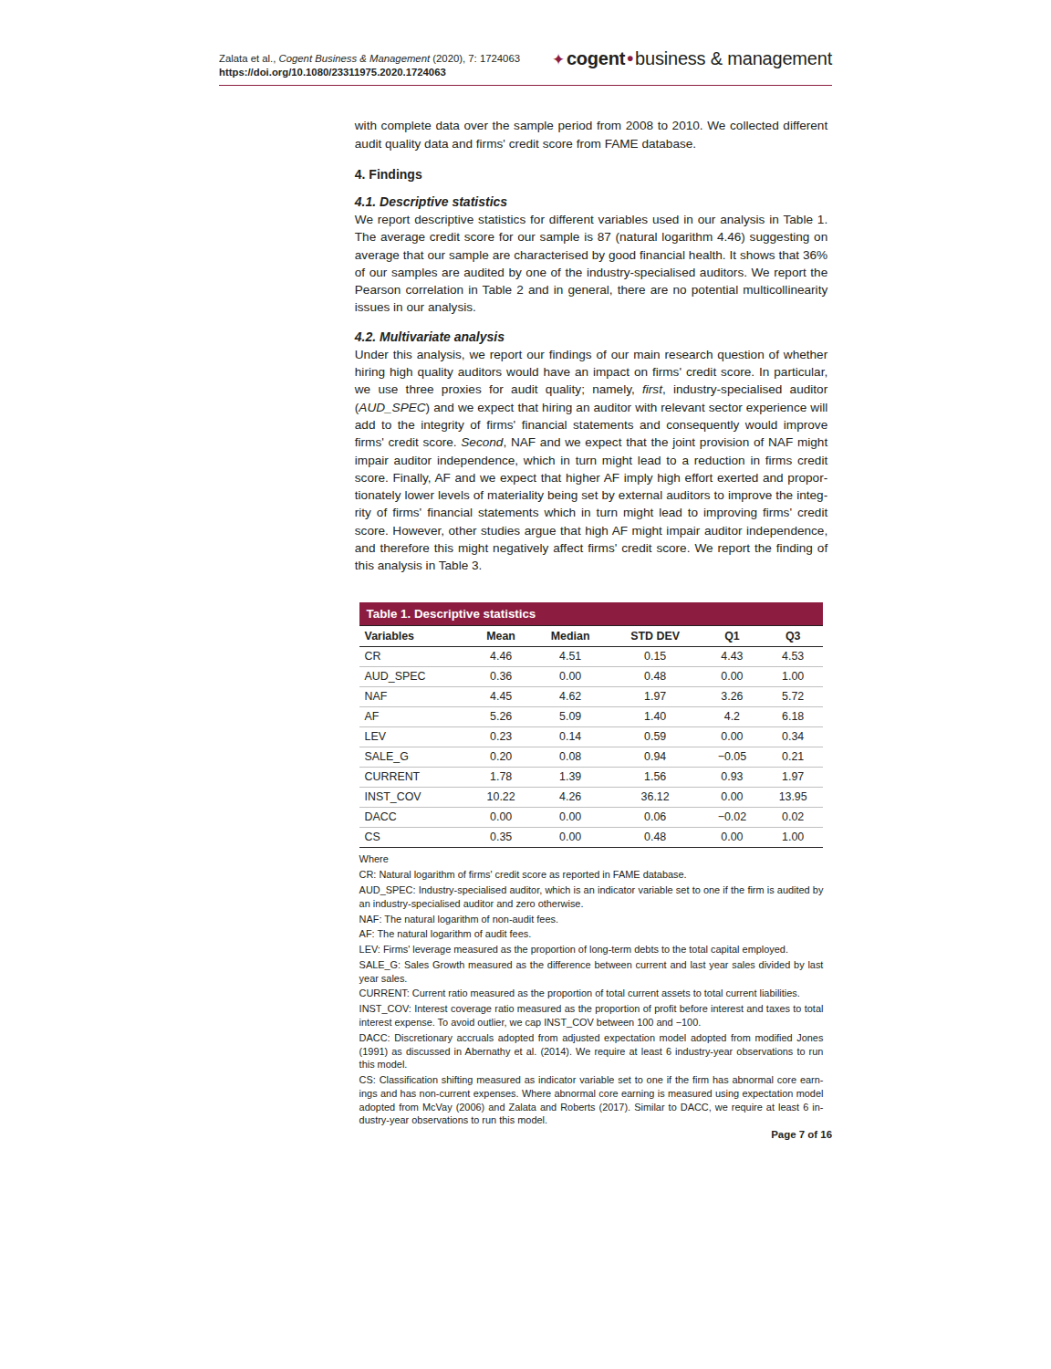Zalata et al., Cogent Business & Management (2020), 7: 1724063
https://doi.org/10.1080/23311975.2020.1724063
✦cogent•business & management
with complete data over the sample period from 2008 to 2010. We collected different audit quality data and firms' credit score from FAME database.
4. Findings
4.1. Descriptive statistics
We report descriptive statistics for different variables used in our analysis in Table 1. The average credit score for our sample is 87 (natural logarithm 4.46) suggesting on average that our sample are characterised by good financial health. It shows that 36% of our samples are audited by one of the industry-specialised auditors. We report the Pearson correlation in Table 2 and in general, there are no potential multicollinearity issues in our analysis.
4.2. Multivariate analysis
Under this analysis, we report our findings of our main research question of whether hiring high quality auditors would have an impact on firms' credit score. In particular, we use three proxies for audit quality; namely, first, industry-specialised auditor (AUD_SPEC) and we expect that hiring an auditor with relevant sector experience will add to the integrity of firms' financial statements and consequently would improve firms' credit score. Second, NAF and we expect that the joint provision of NAF might impair auditor independence, which in turn might lead to a reduction in firms credit score. Finally, AF and we expect that higher AF imply high effort exerted and proportionately lower levels of materiality being set by external auditors to improve the integrity of firms' financial statements which in turn might lead to improving firms' credit score. However, other studies argue that high AF might impair auditor independence, and therefore this might negatively affect firms' credit score. We report the finding of this analysis in Table 3.
Table 1. Descriptive statistics
| Variables | Mean | Median | STD DEV | Q1 | Q3 |
| --- | --- | --- | --- | --- | --- |
| CR | 4.46 | 4.51 | 0.15 | 4.43 | 4.53 |
| AUD_SPEC | 0.36 | 0.00 | 0.48 | 0.00 | 1.00 |
| NAF | 4.45 | 4.62 | 1.97 | 3.26 | 5.72 |
| AF | 5.26 | 5.09 | 1.40 | 4.2 | 6.18 |
| LEV | 0.23 | 0.14 | 0.59 | 0.00 | 0.34 |
| SALE_G | 0.20 | 0.08 | 0.94 | −0.05 | 0.21 |
| CURRENT | 1.78 | 1.39 | 1.56 | 0.93 | 1.97 |
| INST_COV | 10.22 | 4.26 | 36.12 | 0.00 | 13.95 |
| DACC | 0.00 | 0.00 | 0.06 | −0.02 | 0.02 |
| CS | 0.35 | 0.00 | 0.48 | 0.00 | 1.00 |
Where
CR: Natural logarithm of firms' credit score as reported in FAME database.
AUD_SPEC: Industry-specialised auditor, which is an indicator variable set to one if the firm is audited by an industry-specialised auditor and zero otherwise.
NAF: The natural logarithm of non-audit fees.
AF: The natural logarithm of audit fees.
LEV: Firms' leverage measured as the proportion of long-term debts to the total capital employed.
SALE_G: Sales Growth measured as the difference between current and last year sales divided by last year sales.
CURRENT: Current ratio measured as the proportion of total current assets to total current liabilities.
INST_COV: Interest coverage ratio measured as the proportion of profit before interest and taxes to total interest expense. To avoid outlier, we cap INST_COV between 100 and −100.
DACC: Discretionary accruals adopted from adjusted expectation model adopted from modified Jones (1991) as discussed in Abernathy et al. (2014). We require at least 6 industry-year observations to run this model.
CS: Classification shifting measured as indicator variable set to one if the firm has abnormal core earnings and has non-current expenses. Where abnormal core earning is measured using expectation model adopted from McVay (2006) and Zalata and Roberts (2017). Similar to DACC, we require at least 6 industry-year observations to run this model.
Page 7 of 16